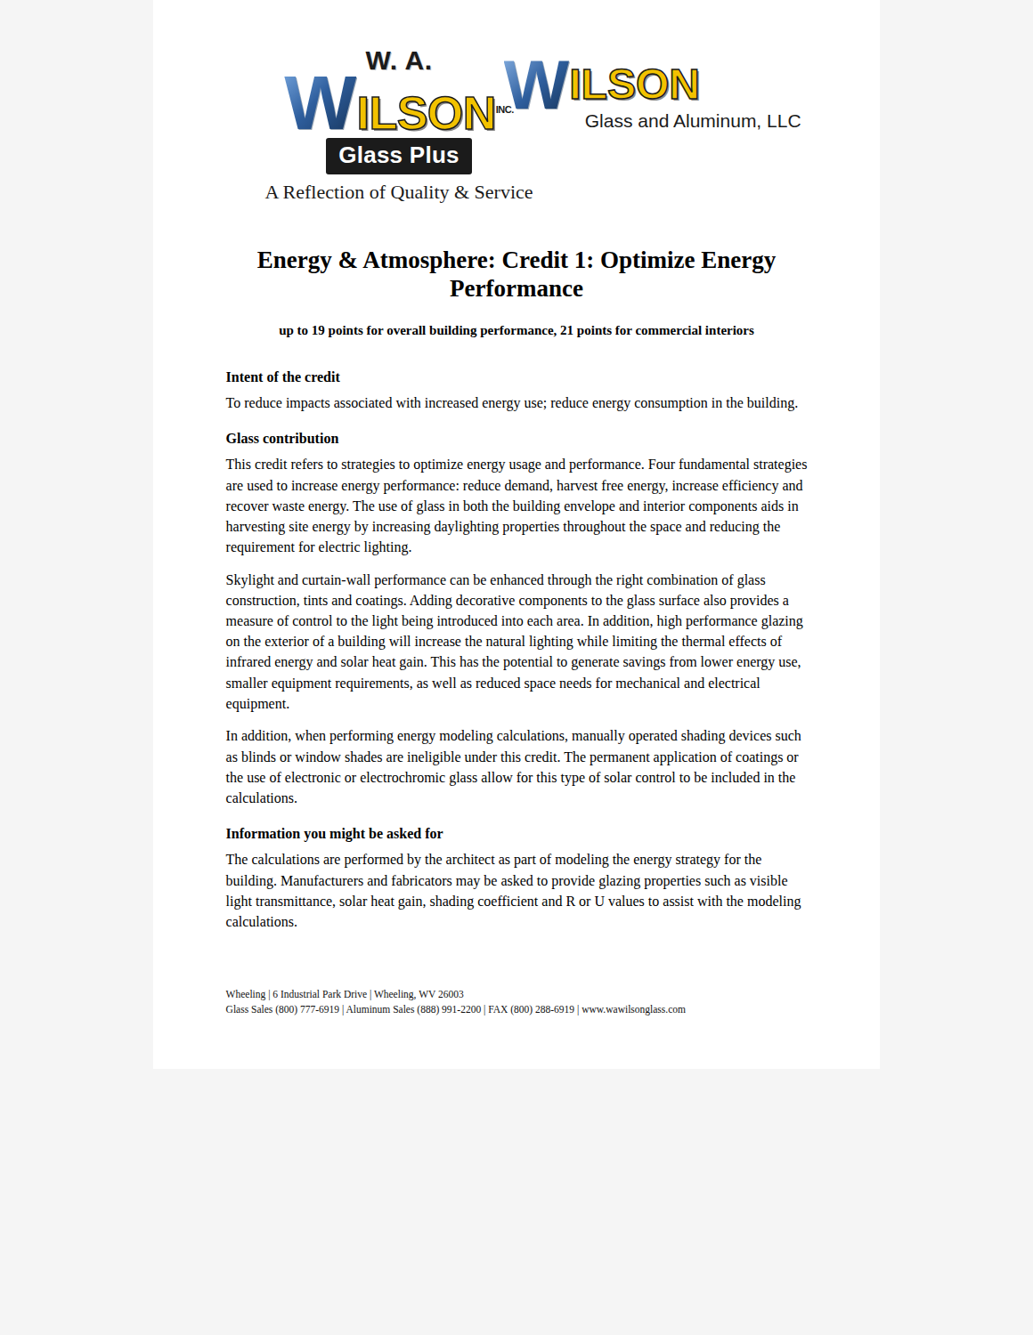W. A.
WILSONINC.
Glass Plus
A Reflection of Quality & Service
WILSON
Glass and Aluminum, LLC
Energy & Atmosphere: Credit 1: Optimize Energy Performance
up to 19 points for overall building performance, 21 points for commercial interiors
Intent of the credit
To reduce impacts associated with increased energy use; reduce energy consumption in the building.
Glass contribution
This credit refers to strategies to optimize energy usage and performance. Four fundamental strategies are used to increase energy performance: reduce demand, harvest free energy, increase efficiency and recover waste energy. The use of glass in both the building envelope and interior components aids in harvesting site energy by increasing daylighting properties throughout the space and reducing the requirement for electric lighting.
Skylight and curtain-wall performance can be enhanced through the right combination of glass construction, tints and coatings. Adding decorative components to the glass surface also provides a measure of control to the light being introduced into each area. In addition, high performance glazing on the exterior of a building will increase the natural lighting while limiting the thermal effects of infrared energy and solar heat gain. This has the potential to generate savings from lower energy use, smaller equipment requirements, as well as reduced space needs for mechanical and electrical equipment.
In addition, when performing energy modeling calculations, manually operated shading devices such as blinds or window shades are ineligible under this credit. The permanent application of coatings or the use of electronic or electrochromic glass allow for this type of solar control to be included in the calculations.
Information you might be asked for
The calculations are performed by the architect as part of modeling the energy strategy for the building. Manufacturers and fabricators may be asked to provide glazing properties such as visible light transmittance, solar heat gain, shading coefficient and R or U values to assist with the modeling calculations.
Wheeling | 6 Industrial Park Drive | Wheeling, WV 26003
Glass Sales (800) 777-6919 | Aluminum Sales (888) 991-2200 | FAX (800) 288-6919 | www.wawilsonglass.com